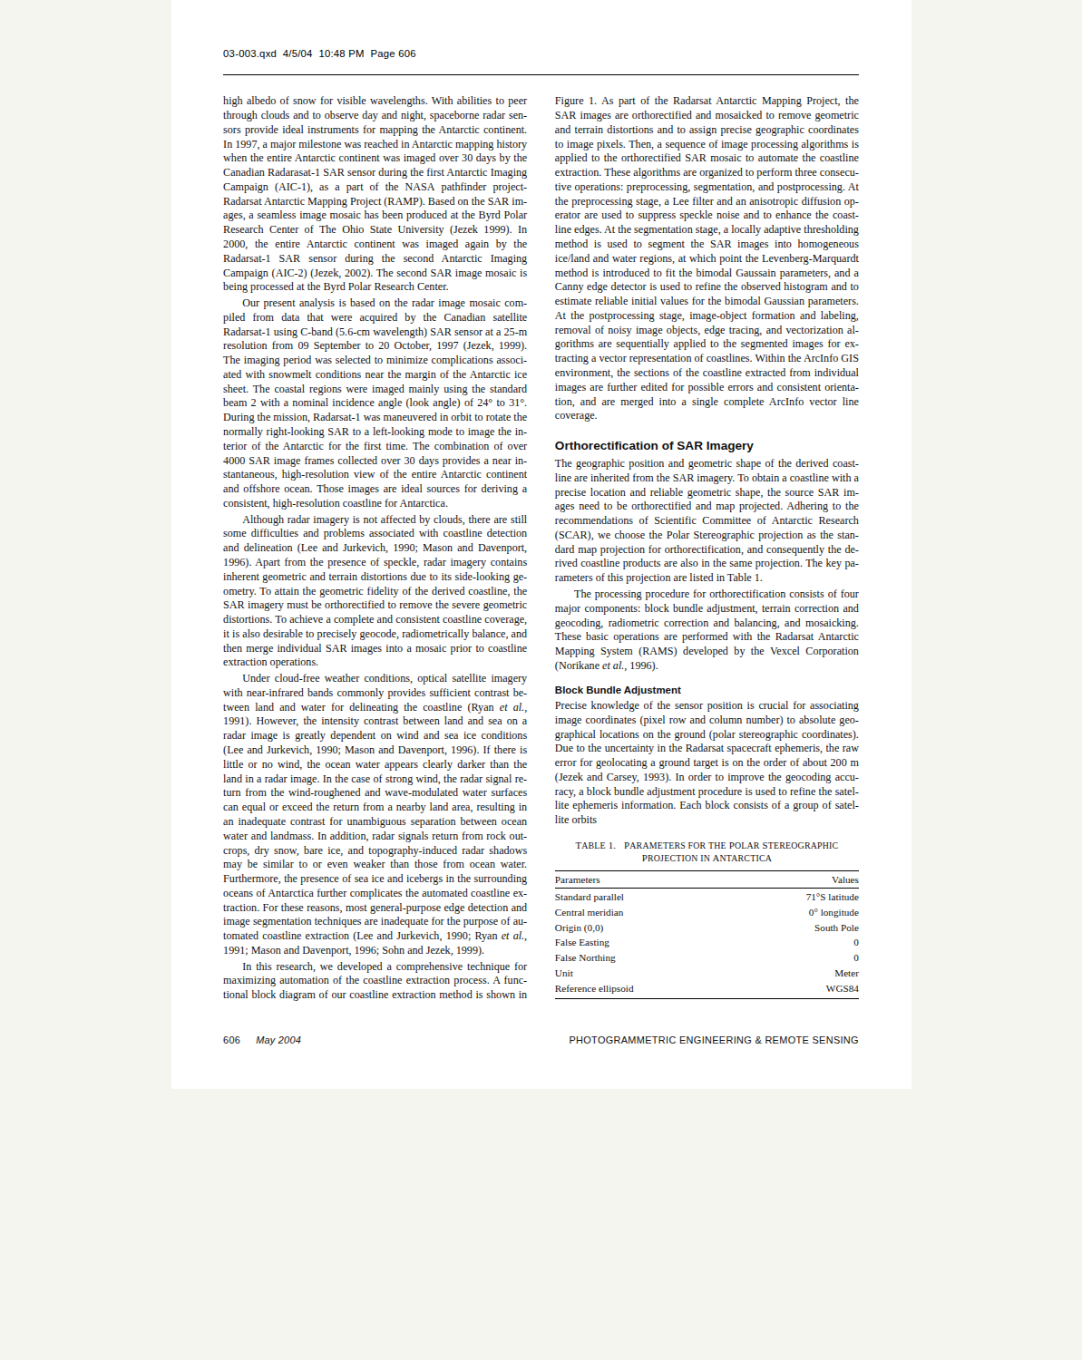03-003.qxd 4/5/04 10:48 PM Page 606
high albedo of snow for visible wavelengths. With abilities to peer through clouds and to observe day and night, spaceborne radar sensors provide ideal instruments for mapping the Antarctic continent. In 1997, a major milestone was reached in Antarctic mapping history when the entire Antarctic continent was imaged over 30 days by the Canadian Radarasat-1 SAR sensor during the first Antarctic Imaging Campaign (AIC-1), as a part of the NASA pathfinder project-Radarsat Antarctic Mapping Project (RAMP). Based on the SAR images, a seamless image mosaic has been produced at the Byrd Polar Research Center of The Ohio State University (Jezek 1999). In 2000, the entire Antarctic continent was imaged again by the Radarsat-1 SAR sensor during the second Antarctic Imaging Campaign (AIC-2) (Jezek, 2002). The second SAR image mosaic is being processed at the Byrd Polar Research Center.
Our present analysis is based on the radar image mosaic compiled from data that were acquired by the Canadian satellite Radarsat-1 using C-band (5.6-cm wavelength) SAR sensor at a 25-m resolution from 09 September to 20 October, 1997 (Jezek, 1999). The imaging period was selected to minimize complications associated with snowmelt conditions near the margin of the Antarctic ice sheet. The coastal regions were imaged mainly using the standard beam 2 with a nominal incidence angle (look angle) of 24° to 31°. During the mission, Radarsat-1 was maneuvered in orbit to rotate the normally right-looking SAR to a left-looking mode to image the interior of the Antarctic for the first time. The combination of over 4000 SAR image frames collected over 30 days provides a near instantaneous, high-resolution view of the entire Antarctic continent and offshore ocean. Those images are ideal sources for deriving a consistent, high-resolution coastline for Antarctica.
Although radar imagery is not affected by clouds, there are still some difficulties and problems associated with coastline detection and delineation (Lee and Jurkevich, 1990; Mason and Davenport, 1996). Apart from the presence of speckle, radar imagery contains inherent geometric and terrain distortions due to its side-looking geometry. To attain the geometric fidelity of the derived coastline, the SAR imagery must be orthorectified to remove the severe geometric distortions. To achieve a complete and consistent coastline coverage, it is also desirable to precisely geocode, radiometrically balance, and then merge individual SAR images into a mosaic prior to coastline extraction operations.
Under cloud-free weather conditions, optical satellite imagery with near-infrared bands commonly provides sufficient contrast between land and water for delineating the coastline (Ryan et al., 1991). However, the intensity contrast between land and sea on a radar image is greatly dependent on wind and sea ice conditions (Lee and Jurkevich, 1990; Mason and Davenport, 1996). If there is little or no wind, the ocean water appears clearly darker than the land in a radar image. In the case of strong wind, the radar signal return from the wind-roughened and wave-modulated water surfaces can equal or exceed the return from a nearby land area, resulting in an inadequate contrast for unambiguous separation between ocean water and landmass. In addition, radar signals return from rock outcrops, dry snow, bare ice, and topography-induced radar shadows may be similar to or even weaker than those from ocean water. Furthermore, the presence of sea ice and icebergs in the surrounding oceans of Antarctica further complicates the automated coastline extraction. For these reasons, most general-purpose edge detection and image segmentation techniques are inadequate for the purpose of automated coastline extraction (Lee and Jurkevich, 1990; Ryan et al., 1991; Mason and Davenport, 1996; Sohn and Jezek, 1999).
In this research, we developed a comprehensive technique for maximizing automation of the coastline extraction process. A functional block diagram of our coastline extraction method is shown in Figure 1. As part of the Radarsat Antarctic Mapping Project, the SAR images are orthorectified and mosaicked to remove geometric and terrain distortions and to assign precise geographic coordinates to image pixels. Then, a sequence of image processing algorithms is applied to the orthorectified SAR mosaic to automate the coastline extraction. These algorithms are organized to perform three consecutive operations: preprocessing, segmentation, and postprocessing. At the preprocessing stage, a Lee filter and an anisotropic diffusion operator are used to suppress speckle noise and to enhance the coastline edges. At the segmentation stage, a locally adaptive thresholding method is used to segment the SAR images into homogeneous ice/land and water regions, at which point the Levenberg-Marquardt method is introduced to fit the bimodal Gaussain parameters, and a Canny edge detector is used to refine the observed histogram and to estimate reliable initial values for the bimodal Gaussian parameters. At the postprocessing stage, image-object formation and labeling, removal of noisy image objects, edge tracing, and vectorization algorithms are sequentially applied to the segmented images for extracting a vector representation of coastlines. Within the ArcInfo GIS environment, the sections of the coastline extracted from individual images are further edited for possible errors and consistent orientation, and are merged into a single complete ArcInfo vector line coverage.
Orthorectification of SAR Imagery
The geographic position and geometric shape of the derived coastline are inherited from the SAR imagery. To obtain a coastline with a precise location and reliable geometric shape, the source SAR images need to be orthorectified and map projected. Adhering to the recommendations of Scientific Committee of Antarctic Research (SCAR), we choose the Polar Stereographic projection as the standard map projection for orthorectification, and consequently the derived coastline products are also in the same projection. The key parameters of this projection are listed in Table 1.
The processing procedure for orthorectification consists of four major components: block bundle adjustment, terrain correction and geocoding, radiometric correction and balancing, and mosaicking. These basic operations are performed with the Radarsat Antarctic Mapping System (RAMS) developed by the Vexcel Corporation (Norikane et al., 1996).
Block Bundle Adjustment
Precise knowledge of the sensor position is crucial for associating image coordinates (pixel row and column number) to absolute geographical locations on the ground (polar stereographic coordinates). Due to the uncertainty in the Radarsat spacecraft ephemeris, the raw error for geolocating a ground target is on the order of about 200 m (Jezek and Carsey, 1993). In order to improve the geocoding accuracy, a block bundle adjustment procedure is used to refine the satellite ephemeris information. Each block consists of a group of satellite orbits
T ABLE 1. P ARAMETERS FOR THE P OLAR S TEREOGRAPHIC P ROJECTION IN A NTARCTICA
| Parameters | Values |
| --- | --- |
| Standard parallel | 71°S latitude |
| Central meridian | 0° longitude |
| Origin (0,0) | South Pole |
| False Easting | 0 |
| False Northing | 0 |
| Unit | Meter |
| Reference ellipsoid | WGS84 |
606 May 2004
PHOTOGRAMMETRIC ENGINEERING & REMOTE SENSING